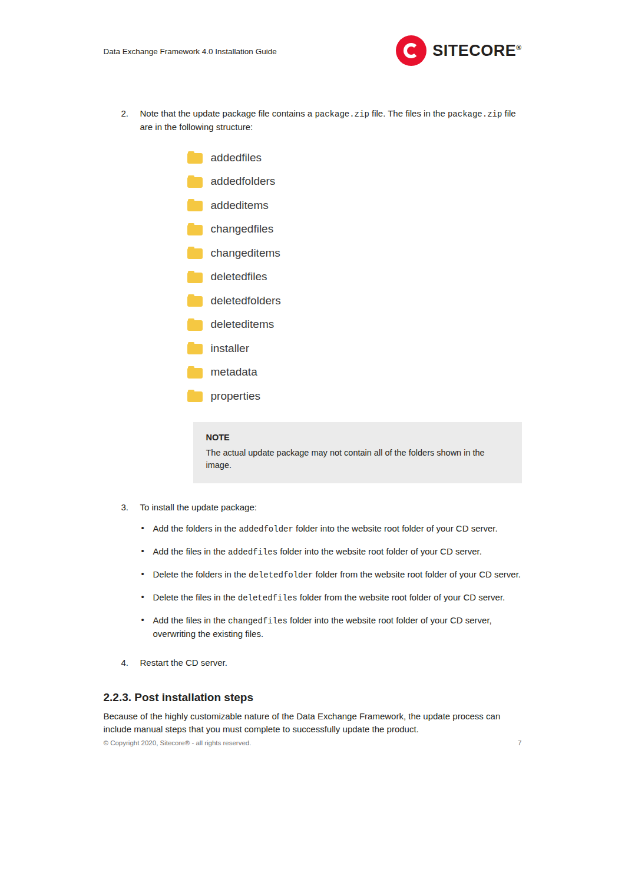Data Exchange Framework 4.0 Installation Guide
SITECORE®
Note that the update package file contains a package.zip file. The files in the package.zip file are in the following structure:
addedfiles
addedfolders
addeditems
changedfiles
changeditems
deletedfiles
deletedfolders
deleteditems
installer
metadata
properties
NOTE
The actual update package may not contain all of the folders shown in the image.
To install the update package:
Add the folders in the addedfolder folder into the website root folder of your CD server.
Add the files in the addedfiles folder into the website root folder of your CD server.
Delete the folders in the deletedfolder folder from the website root folder of your CD server.
Delete the files in the deletedfiles folder from the website root folder of your CD server.
Add the files in the changedfiles folder into the website root folder of your CD server, overwriting the existing files.
Restart the CD server.
2.2.3. Post installation steps
Because of the highly customizable nature of the Data Exchange Framework, the update process can include manual steps that you must complete to successfully update the product.
© Copyright 2020, Sitecore® - all rights reserved.
7